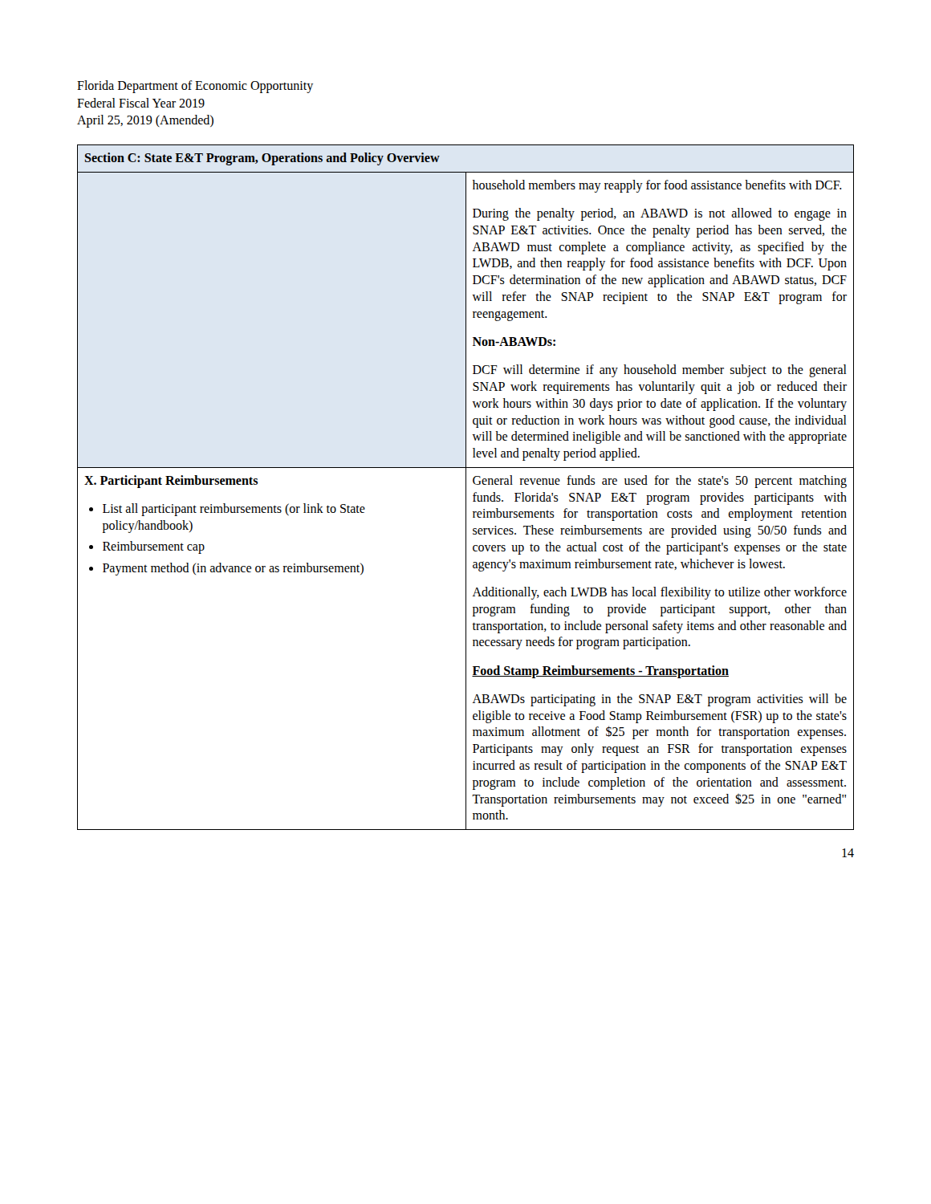Florida Department of Economic Opportunity
Federal Fiscal Year 2019
April 25, 2019 (Amended)
| Section C: State E&T Program, Operations and Policy Overview |
| | household members may reapply for food assistance benefits with DCF. During the penalty period, an ABAWD is not allowed to engage in SNAP E&T activities. Once the penalty period has been served, the ABAWD must complete a compliance activity, as specified by the LWDB, and then reapply for food assistance benefits with DCF. Upon DCF's determination of the new application and ABAWD status, DCF will refer the SNAP recipient to the SNAP E&T program for reengagement. Non-ABAWDs: DCF will determine if any household member subject to the general SNAP work requirements has voluntarily quit a job or reduced their work hours within 30 days prior to date of application. If the voluntary quit or reduction in work hours was without good cause, the individual will be determined ineligible and will be sanctioned with the appropriate level and penalty period applied. |
| X. Participant Reimbursements List all participant reimbursements (or link to State policy/handbook) Reimbursement cap Payment method (in advance or as reimbursement) | General revenue funds are used for the state's 50 percent matching funds. Florida's SNAP E&T program provides participants with reimbursements for transportation costs and employment retention services. These reimbursements are provided using 50/50 funds and covers up to the actual cost of the participant's expenses or the state agency's maximum reimbursement rate, whichever is lowest. Additionally, each LWDB has local flexibility to utilize other workforce program funding to provide participant support, other than transportation, to include personal safety items and other reasonable and necessary needs for program participation. Food Stamp Reimbursements - Transportation ABAWDs participating in the SNAP E&T program activities will be eligible to receive a Food Stamp Reimbursement (FSR) up to the state's maximum allotment of $25 per month for transportation expenses. Participants may only request an FSR for transportation expenses incurred as result of participation in the components of the SNAP E&T program to include completion of the orientation and assessment. Transportation reimbursements may not exceed $25 in one "earned" month. |
14